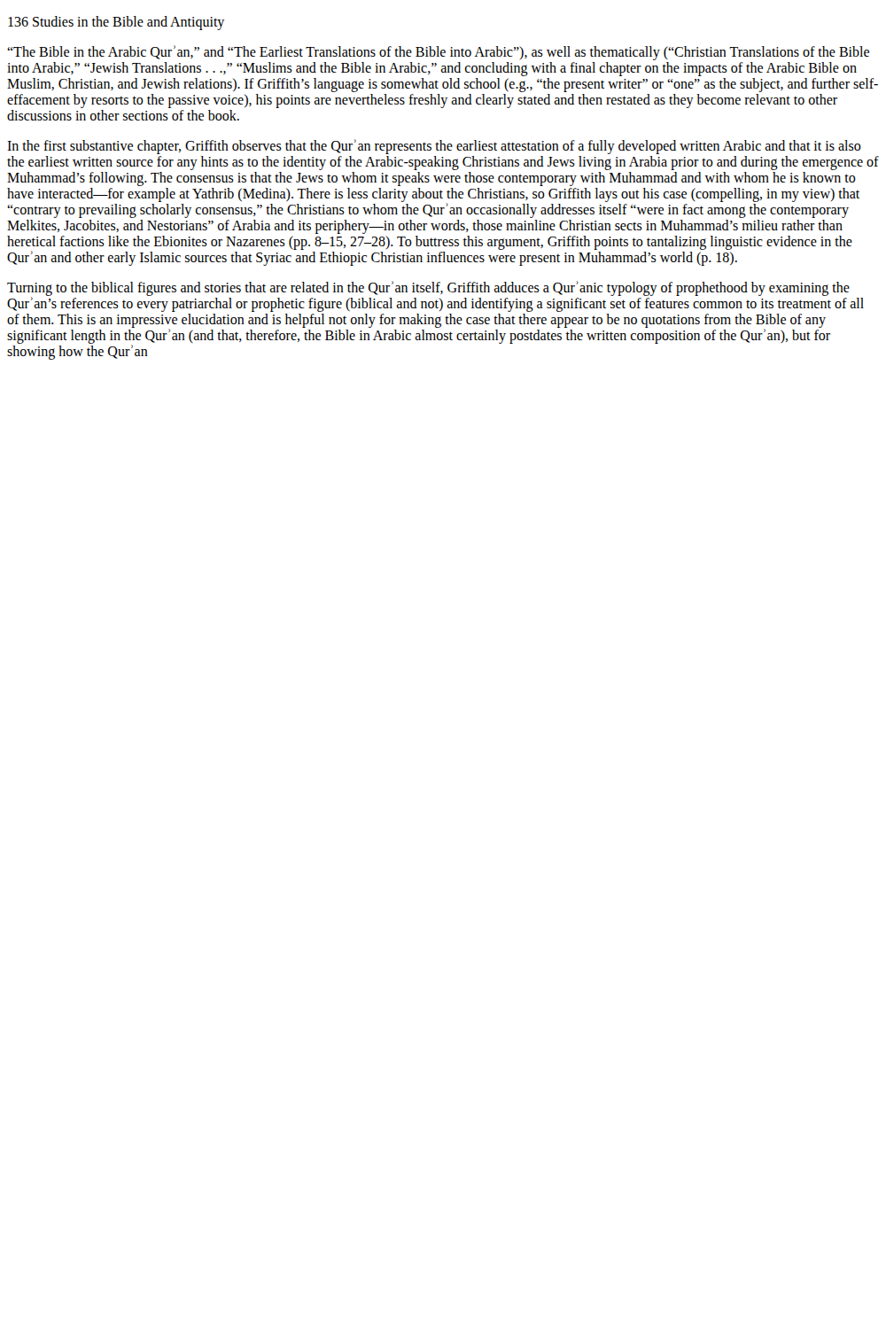136 Studies in the Bible and Antiquity
“The Bible in the Arabic Qurʾan,” and “The Earliest Translations of the Bible into Arabic”), as well as thematically (“Christian Translations of the Bible into Arabic,” “Jewish Translations . . .,” “Muslims and the Bible in Arabic,” and concluding with a final chapter on the impacts of the Arabic Bible on Muslim, Christian, and Jewish relations). If Griffith’s language is somewhat old school (e.g., “the present writer” or “one” as the subject, and further self-effacement by resorts to the passive voice), his points are nevertheless freshly and clearly stated and then restated as they become relevant to other discussions in other sections of the book.
In the first substantive chapter, Griffith observes that the Qurʾan represents the earliest attestation of a fully developed written Arabic and that it is also the earliest written source for any hints as to the identity of the Arabic-speaking Christians and Jews living in Arabia prior to and during the emergence of Muhammad’s following. The consensus is that the Jews to whom it speaks were those contemporary with Muhammad and with whom he is known to have interacted—for example at Yathrib (Medina). There is less clarity about the Christians, so Griffith lays out his case (compelling, in my view) that “contrary to prevailing scholarly consensus,” the Christians to whom the Qurʾan occasionally addresses itself “were in fact among the contemporary Melkites, Jacobites, and Nestorians” of Arabia and its periphery—in other words, those mainline Christian sects in Muhammad’s milieu rather than heretical factions like the Ebionites or Nazarenes (pp. 8–15, 27–28). To buttress this argument, Griffith points to tantalizing linguistic evidence in the Qurʾan and other early Islamic sources that Syriac and Ethiopic Christian influences were present in Muhammad’s world (p. 18).
Turning to the biblical figures and stories that are related in the Qurʾan itself, Griffith adduces a Qurʾanic typology of prophethood by examining the Qurʾan’s references to every patriarchal or prophetic figure (biblical and not) and identifying a significant set of features common to its treatment of all of them. This is an impressive elucidation and is helpful not only for making the case that there appear to be no quotations from the Bible of any significant length in the Qurʾan (and that, therefore, the Bible in Arabic almost certainly postdates the written composition of the Qurʾan), but for showing how the Qurʾan